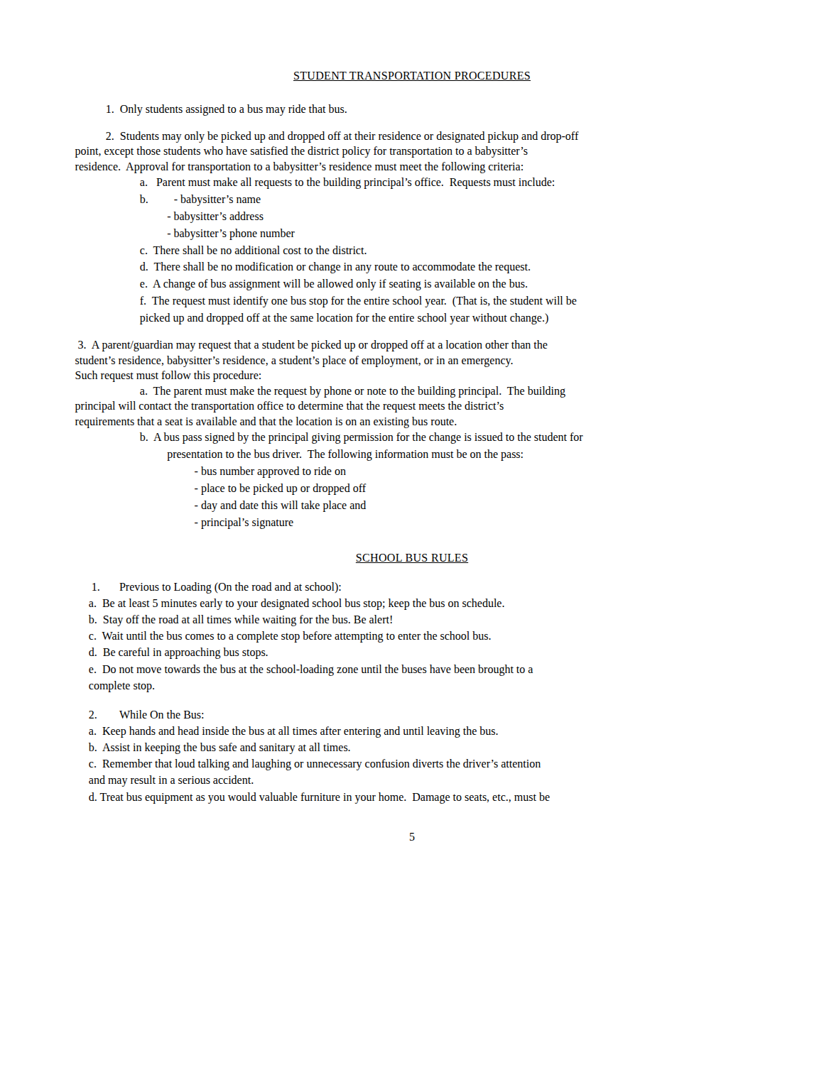STUDENT TRANSPORTATION PROCEDURES
1. Only students assigned to a bus may ride that bus.
2. Students may only be picked up and dropped off at their residence or designated pickup and drop-off
point, except those students who have satisfied the district policy for transportation to a babysitter’s
residence. Approval for transportation to a babysitter’s residence must meet the following criteria:
a. Parent must make all requests to the building principal’s office. Requests must include:
b. - babysitter’s name
- babysitter’s address
- babysitter’s phone number
c. There shall be no additional cost to the district.
d. There shall be no modification or change in any route to accommodate the request.
e. A change of bus assignment will be allowed only if seating is available on the bus.
f. The request must identify one bus stop for the entire school year. (That is, the student will be
picked up and dropped off at the same location for the entire school year without change.)
3. A parent/guardian may request that a student be picked up or dropped off at a location other than the
student’s residence, babysitter’s residence, a student’s place of employment, or in an emergency.
Such request must follow this procedure:
a. The parent must make the request by phone or note to the building principal. The building
principal will contact the transportation office to determine that the request meets the district’s
requirements that a seat is available and that the location is on an existing bus route.
b. A bus pass signed by the principal giving permission for the change is issued to the student for
presentation to the bus driver. The following information must be on the pass:
- bus number approved to ride on
- place to be picked up or dropped off
- day and date this will take place and
- principal’s signature
SCHOOL BUS RULES
1. Previous to Loading (On the road and at school):
a. Be at least 5 minutes early to your designated school bus stop; keep the bus on schedule.
b. Stay off the road at all times while waiting for the bus. Be alert!
c. Wait until the bus comes to a complete stop before attempting to enter the school bus.
d. Be careful in approaching bus stops.
e. Do not move towards the bus at the school-loading zone until the buses have been brought to a
complete stop.
2. While On the Bus:
a. Keep hands and head inside the bus at all times after entering and until leaving the bus.
b. Assist in keeping the bus safe and sanitary at all times.
c. Remember that loud talking and laughing or unnecessary confusion diverts the driver’s attention
and may result in a serious accident.
d. Treat bus equipment as you would valuable furniture in your home. Damage to seats, etc., must be
5